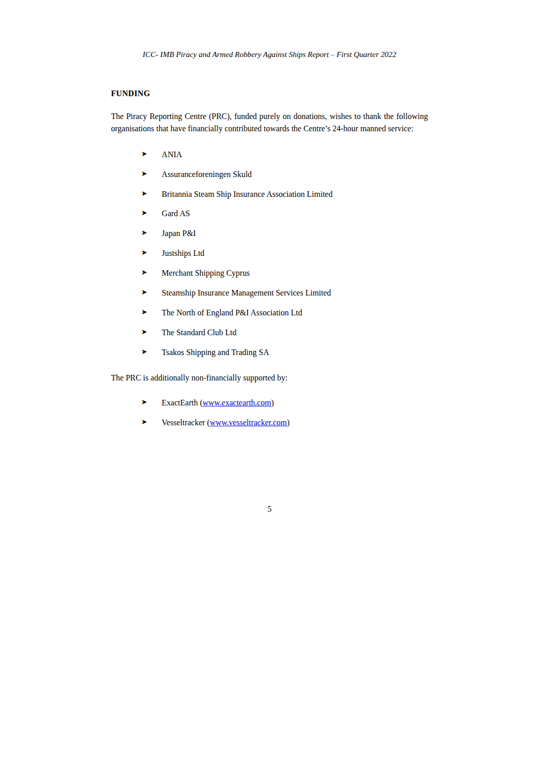ICC- IMB Piracy and Armed Robbery Against Ships Report – First Quarter 2022
FUNDING
The Piracy Reporting Centre (PRC), funded purely on donations, wishes to thank the following organisations that have financially contributed towards the Centre’s 24-hour manned service:
ANIA
Assuranceforeningen Skuld
Britannia Steam Ship Insurance Association Limited
Gard AS
Japan P&I
Justships Ltd
Merchant Shipping Cyprus
Steamship Insurance Management Services Limited
The North of England P&I Association Ltd
The Standard Club Ltd
Tsakos Shipping and Trading SA
The PRC is additionally non-financially supported by:
ExactEarth (www.exactearth.com)
Vesseltracker (www.vesseltracker.com)
5